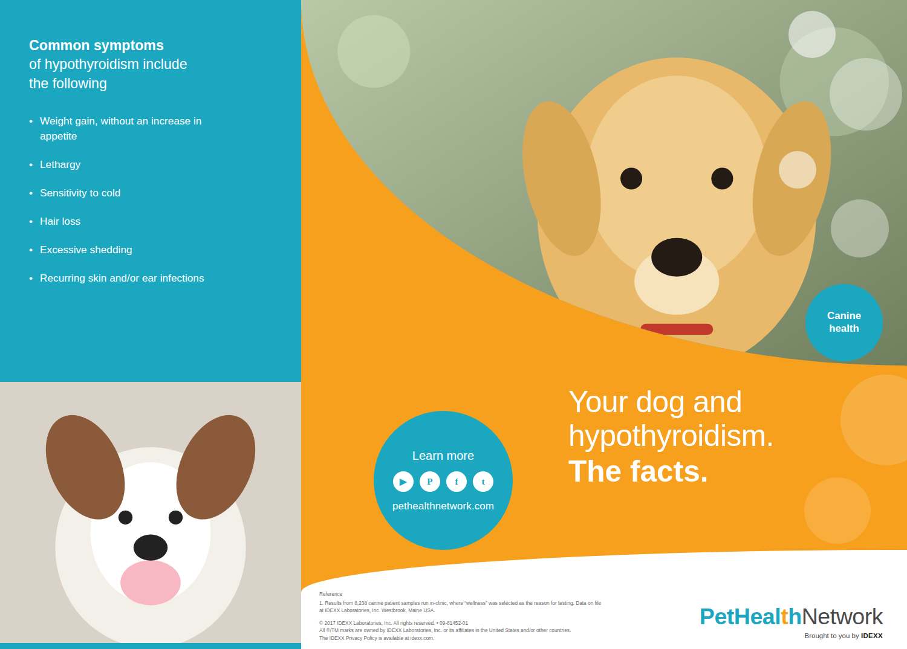Common symptoms of hypothyroidism include the following
Weight gain, without an increase in appetite
Lethargy
Sensitivity to cold
Hair loss
Excessive shedding
Recurring skin and/or ear infections
Canine
health
Your dog and hypothyroidism. The facts.
Learn more
▶ P f t
pethealthnetwork.com
Reference 1. Results from 8,238 canine patient samples run in-clinic, where “wellness” was selected as the reason for testing. Data on file at IDEXX Laboratories, Inc. Westbrook, Maine USA.
© 2017 IDEXX Laboratories, Inc. All rights reserved. • 09-81452-01
All ®/TM marks are owned by IDEXX Laboratories, Inc. or its affiliates in the United States and/or other countries.
The IDEXX Privacy Policy is available at idexx.com.
PetHealth Network
Brought to you by IDEXX